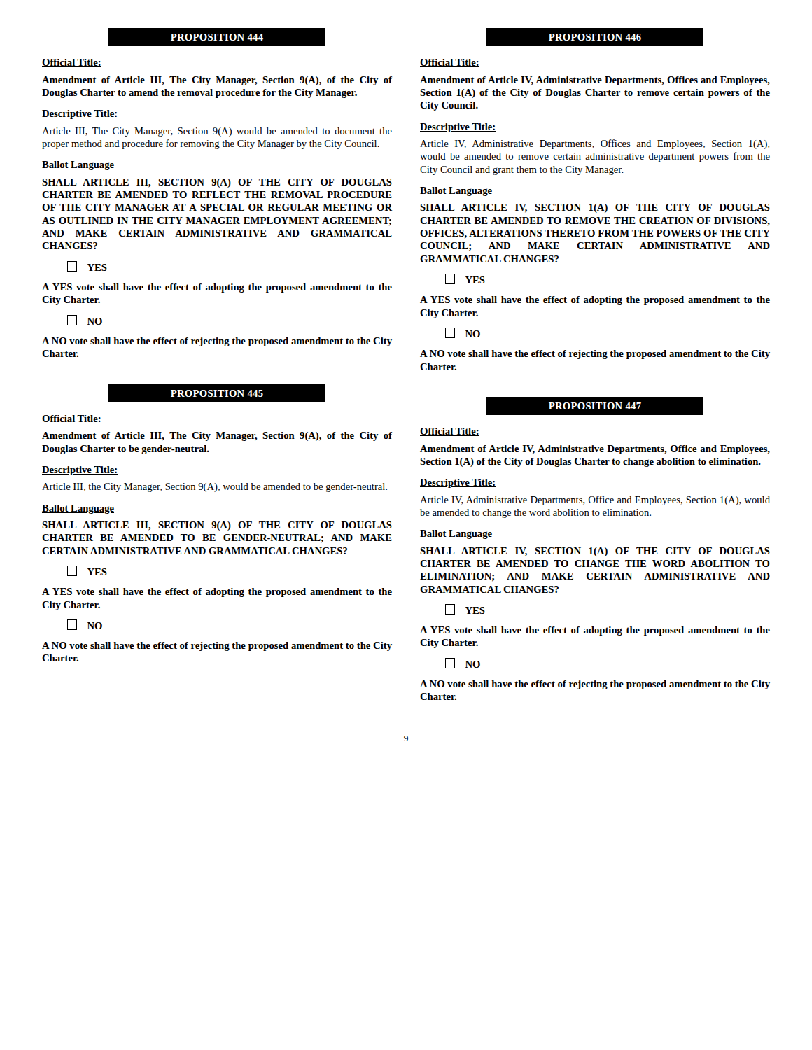PROPOSITION 444
Official Title:
Amendment of Article III, The City Manager, Section 9(A), of the City of Douglas Charter to amend the removal procedure for the City Manager.
Descriptive Title:
Article III, The City Manager, Section 9(A) would be amended to document the proper method and procedure for removing the City Manager by the City Council.
Ballot Language
Shall Article III, Section 9(A) of the City of Douglas Charter be amended to reflect the removal procedure of the City Manager at a special or regular meeting or as outlined in the City Manager employment agreement; and make certain administrative and grammatical changes?
YES
A YES vote shall have the effect of adopting the proposed amendment to the City Charter.
NO
A NO vote shall have the effect of rejecting the proposed amendment to the City Charter.
PROPOSITION 445
Official Title:
Amendment of Article III, The City Manager, Section 9(A), of the City of Douglas Charter to be gender-neutral.
Descriptive Title:
Article III, the City Manager, Section 9(A), would be amended to be gender-neutral.
Ballot Language
Shall Article III, Section 9(A) of the City of Douglas Charter be amended to be gender-neutral; and make certain administrative and grammatical changes?
YES
A YES vote shall have the effect of adopting the proposed amendment to the City Charter.
NO
A NO vote shall have the effect of rejecting the proposed amendment to the City Charter.
PROPOSITION 446
Official Title:
Amendment of Article IV, Administrative Departments, Offices and Employees, Section 1(A) of the City of Douglas Charter to remove certain powers of the City Council.
Descriptive Title:
Article IV, Administrative Departments, Offices and Employees, Section 1(A), would be amended to remove certain administrative department powers from the City Council and grant them to the City Manager.
Ballot Language
Shall Article IV, Section 1(A) of the City of Douglas Charter be amended to remove the creation of divisions, offices, alterations thereto from the powers of the City Council; and make certain administrative and grammatical changes?
YES
A YES vote shall have the effect of adopting the proposed amendment to the City Charter.
NO
A NO vote shall have the effect of rejecting the proposed amendment to the City Charter.
PROPOSITION 447
Official Title:
Amendment of Article IV, Administrative Departments, Office and Employees, Section 1(A) of the City of Douglas Charter to change abolition to elimination.
Descriptive Title:
Article IV, Administrative Departments, Office and Employees, Section 1(A), would be amended to change the word abolition to elimination.
Ballot Language
Shall Article IV, Section 1(A) of the City of Douglas Charter be amended to change the word abolition to elimination; and make certain administrative and grammatical changes?
YES
A YES vote shall have the effect of adopting the proposed amendment to the City Charter.
NO
A NO vote shall have the effect of rejecting the proposed amendment to the City Charter.
9